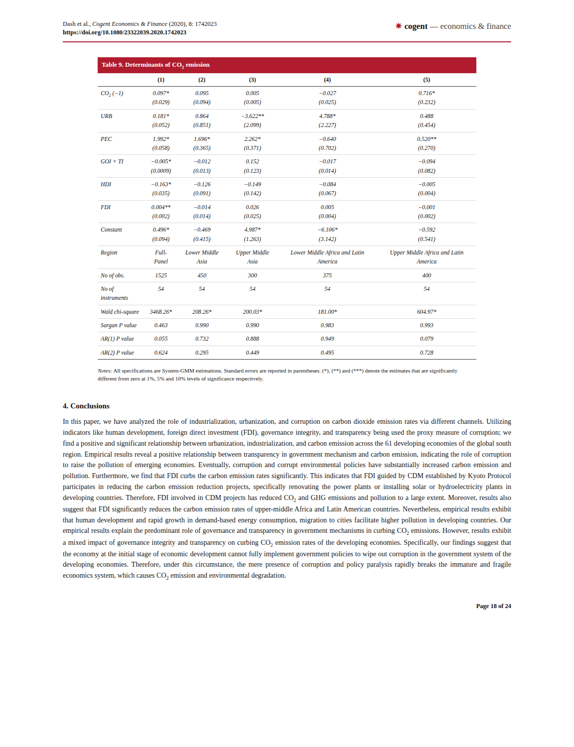Dash et al., Cogent Economics & Finance (2020), 8: 1742023
https://doi.org/10.1080/23322039.2020.1742023
✷ cogent –– economics & finance
Table 9. Determinants of CO 2 emission
| | (1) | (2) | (3) | (4) | (5) |
| --- | --- | --- | --- | --- | --- |
| CO 2 (−1) | 0.097* (0.029) | 0.095 (0.094) | 0.005 (0.005) | −0.027 (0.025) | 0.716* (0.232) |
| URB | 0.181* (0.052) | 0.864 (0.851) | −3.622** (2.099) | 4.788* (2.227) | 0.488 (0.454) |
| PEC | 1.992* (0.058) | 1.696* (0.365) | 2.262* (0.371) | −0.640 (0.702) | 0.520** (0.270) |
| GOI × TI | −0.005* (0.0009) | −0.012 (0.013) | 0.152 (0.123) | −0.017 (0.014) | −0.094 (0.082) |
| HDI | −0.163* (0.035) | −0.126 (0.091) | −0.149 (0.142) | −0.084 (0.067) | −0.005 (0.004) |
| FDI | 0.004** (0.002) | −0.014 (0.014) | 0.026 (0.025) | 0.005 (0.004) | −0.001 (0.002) |
| Constant | 0.496* (0.094) | −0.469 (0.415) | 4.987* (1.263) | −6.106* (3.142) | −0.592 (0.541) |
| Region | Full-Panel | Lower Middle Asia | Upper Middle Asia | Lower Middle Africa and Latin America | Upper Middle Africa and Latin America |
| No of obs. | 1525 | 450 | 300 | 375 | 400 |
| No of instruments | 54 | 54 | 54 | 54 | 54 |
| Wald chi-square | 3468.26* | 208.26* | 200.03* | 181.00* | 604.97* |
| Sargan P value | 0.463 | 0.990 | 0.990 | 0.983 | 0.993 |
| AR(1) P value | 0.055 | 0.732 | 0.888 | 0.949 | 0.079 |
| AR(2) P value | 0.624 | 0.295 | 0.449 | 0.495 | 0.728 |
Notes: All specifications are System-GMM estimations. Standard errors are reported in parentheses. (*), (**) and (***) denote the estimates that are significantly different from zero at 1%, 5% and 10% levels of significance respectively.
4. Conclusions
In this paper, we have analyzed the role of industrialization, urbanization, and corruption on carbon dioxide emission rates via different channels. Utilizing indicators like human development, foreign direct investment (FDI), governance integrity, and transparency being used the proxy measure of corruption; we find a positive and significant relationship between urbanization, industrialization, and carbon emission across the 61 developing economies of the global south region. Empirical results reveal a positive relationship between transparency in government mechanism and carbon emission, indicating the role of corruption to raise the pollution of emerging economies. Eventually, corruption and corrupt environmental policies have substantially increased carbon emission and pollution. Furthermore, we find that FDI curbs the carbon emission rates significantly. This indicates that FDI guided by CDM established by Kyoto Protocol participates in reducing the carbon emission reduction projects, specifically renovating the power plants or installing solar or hydroelectricity plants in developing countries. Therefore, FDI involved in CDM projects has reduced CO2 and GHG emissions and pollution to a large extent. Moreover, results also suggest that FDI significantly reduces the carbon emission rates of upper-middle Africa and Latin American countries. Nevertheless, empirical results exhibit that human development and rapid growth in demand-based energy consumption, migration to cities facilitate higher pollution in developing countries. Our empirical results explain the predominant role of governance and transparency in government mechanisms in curbing CO2 emissions. However, results exhibit a mixed impact of governance integrity and transparency on curbing CO2 emission rates of the developing economies. Specifically, our findings suggest that the economy at the initial stage of economic development cannot fully implement government policies to wipe out corruption in the government system of the developing economies. Therefore, under this circumstance, the mere presence of corruption and policy paralysis rapidly breaks the immature and fragile economics system, which causes CO2 emission and environmental degradation.
Page 18 of 24